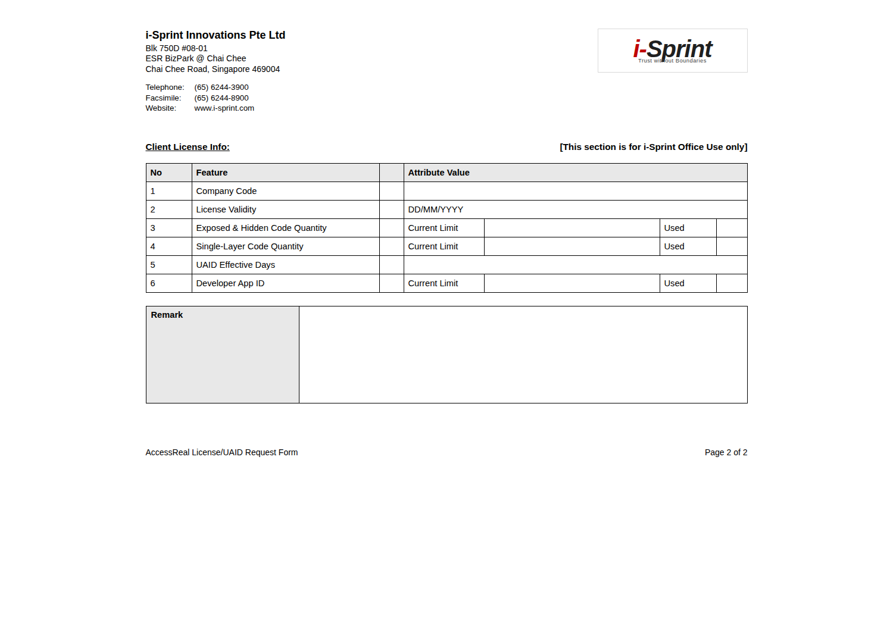i-Sprint Innovations Pte Ltd
Blk 750D #08-01
ESR BizPark @ Chai Chee
Chai Chee Road, Singapore 469004
| Telephone: | (65) 6244-3900 |
| Facsimile: | (65) 6244-8900 |
| Website: | www.i-sprint.com |
i-Sprint
Trust without Boundaries
Client License Info:
[This section is for i-Sprint Office Use only]
| No | Feature | | Attribute Value |
| --- | --- | --- | --- |
| 1 | Company Code | | |
| 2 | License Validity | | DD/MM/YYYY |
| 3 | Exposed & Hidden Code Quantity | | Current Limit | | Used | |
| 4 | Single-Layer Code Quantity | | Current Limit | | Used | |
| 5 | UAID Effective Days | | |
| 6 | Developer App ID | | Current Limit | | Used | |
| Remark | |
AccessReal License/UAID Request Form
Page 2 of 2